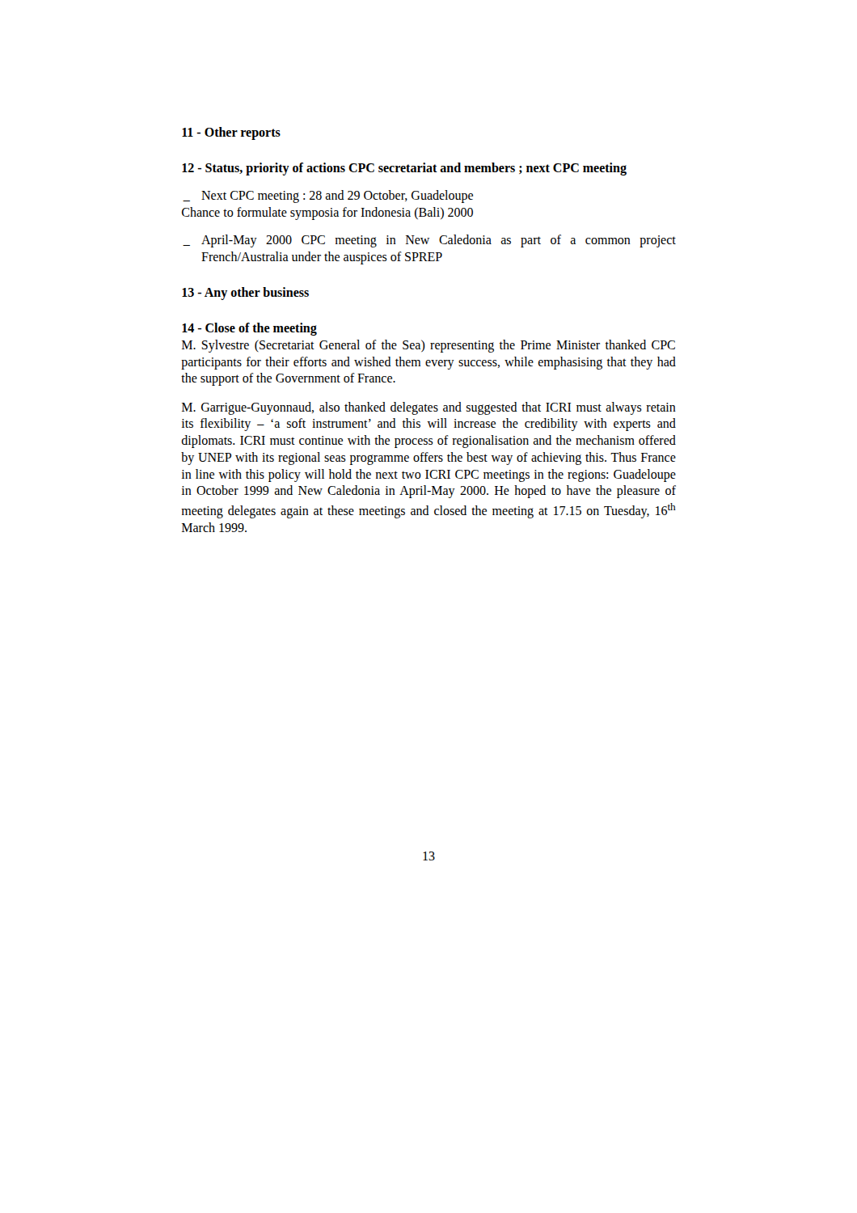11 - Other reports
12 - Status, priority of actions CPC secretariat and members ; next CPC meeting
Next CPC meeting : 28 and 29 October, Guadeloupe
Chance to formulate symposia for Indonesia (Bali) 2000
April-May 2000 CPC meeting in New Caledonia as part of a common project French/Australia under the auspices of SPREP
13 - Any other business
14 - Close of the meeting
M. Sylvestre (Secretariat General of the Sea) representing the Prime Minister thanked CPC participants for their efforts and wished them every success, while emphasising that they had the support of the Government of France.
M. Garrigue-Guyonnaud, also thanked delegates and suggested that ICRI must always retain its flexibility – ‘a soft instrument’ and this will increase the credibility with experts and diplomats. ICRI must continue with the process of regionalisation and the mechanism offered by UNEP with its regional seas programme offers the best way of achieving this. Thus France in line with this policy will hold the next two ICRI CPC meetings in the regions: Guadeloupe in October 1999 and New Caledonia in April-May 2000. He hoped to have the pleasure of meeting delegates again at these meetings and closed the meeting at 17.15 on Tuesday, 16th March 1999.
13